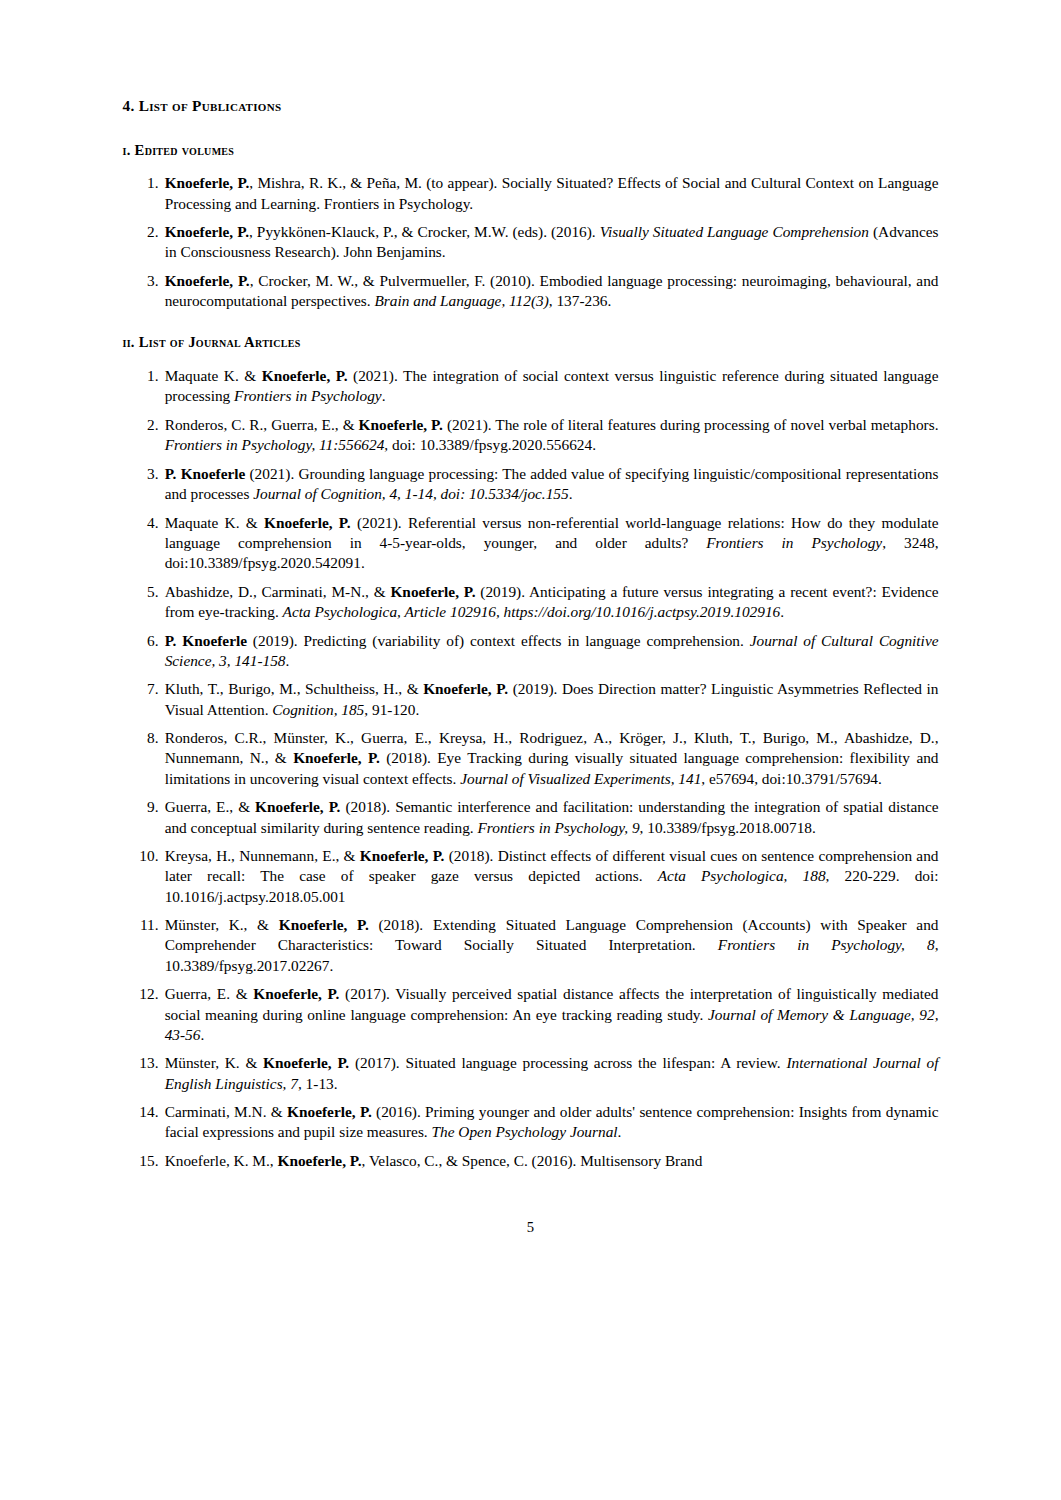4. List of Publications
i. Edited volumes
Knoeferle, P., Mishra, R. K., & Peña, M. (to appear). Socially Situated? Effects of Social and Cultural Context on Language Processing and Learning. Frontiers in Psychology.
Knoeferle, P., Pyykkönen-Klauck, P., & Crocker, M.W. (eds). (2016). Visually Situated Language Comprehension (Advances in Consciousness Research). John Benjamins.
Knoeferle, P., Crocker, M. W., & Pulvermueller, F. (2010). Embodied language processing: neuroimaging, behavioural, and neurocomputational perspectives. Brain and Language, 112(3), 137-236.
ii. List of Journal Articles
Maquate K. & Knoeferle, P. (2021). The integration of social context versus linguistic reference during situated language processing Frontiers in Psychology.
Ronderos, C. R., Guerra, E., & Knoeferle, P. (2021). The role of literal features during processing of novel verbal metaphors. Frontiers in Psychology, 11:556624, doi: 10.3389/fpsyg.2020.556624.
P. Knoeferle (2021). Grounding language processing: The added value of specifying linguistic/compositional representations and processes Journal of Cognition, 4, 1-14, doi: 10.5334/joc.155.
Maquate K. & Knoeferle, P. (2021). Referential versus non-referential world-language relations: How do they modulate language comprehension in 4-5-year-olds, younger, and older adults? Frontiers in Psychology, 3248, doi:10.3389/fpsyg.2020.542091.
Abashidze, D., Carminati, M-N., & Knoeferle, P. (2019). Anticipating a future versus integrating a recent event?: Evidence from eye-tracking. Acta Psychologica, Article 102916, https://doi.org/10.1016/j.actpsy.2019.102916.
P. Knoeferle (2019). Predicting (variability of) context effects in language comprehension. Journal of Cultural Cognitive Science, 3, 141-158.
Kluth, T., Burigo, M., Schultheiss, H., & Knoeferle, P. (2019). Does Direction matter? Linguistic Asymmetries Reflected in Visual Attention. Cognition, 185, 91-120.
Ronderos, C.R., Münster, K., Guerra, E., Kreysa, H., Rodriguez, A., Kröger, J., Kluth, T., Burigo, M., Abashidze, D., Nunnemann, N., & Knoeferle, P. (2018). Eye Tracking during visually situated language comprehension: flexibility and limitations in uncovering visual context effects. Journal of Visualized Experiments, 141, e57694, doi:10.3791/57694.
Guerra, E., & Knoeferle, P. (2018). Semantic interference and facilitation: understanding the integration of spatial distance and conceptual similarity during sentence reading. Frontiers in Psychology, 9, 10.3389/fpsyg.2018.00718.
Kreysa, H., Nunnemann, E., & Knoeferle, P. (2018). Distinct effects of different visual cues on sentence comprehension and later recall: The case of speaker gaze versus depicted actions. Acta Psychologica, 188, 220-229. doi: 10.1016/j.actpsy.2018.05.001
Münster, K., & Knoeferle, P. (2018). Extending Situated Language Comprehension (Accounts) with Speaker and Comprehender Characteristics: Toward Socially Situated Interpretation. Frontiers in Psychology, 8, 10.3389/fpsyg.2017.02267.
Guerra, E. & Knoeferle, P. (2017). Visually perceived spatial distance affects the interpretation of linguistically mediated social meaning during online language comprehension: An eye tracking reading study. Journal of Memory & Language, 92, 43-56.
Münster, K. & Knoeferle, P. (2017). Situated language processing across the lifespan: A review. International Journal of English Linguistics, 7, 1-13.
Carminati, M.N. & Knoeferle, P. (2016). Priming younger and older adults' sentence comprehension: Insights from dynamic facial expressions and pupil size measures. The Open Psychology Journal.
Knoeferle, K. M., Knoeferle, P., Velasco, C., & Spence, C. (2016). Multisensory Brand
5